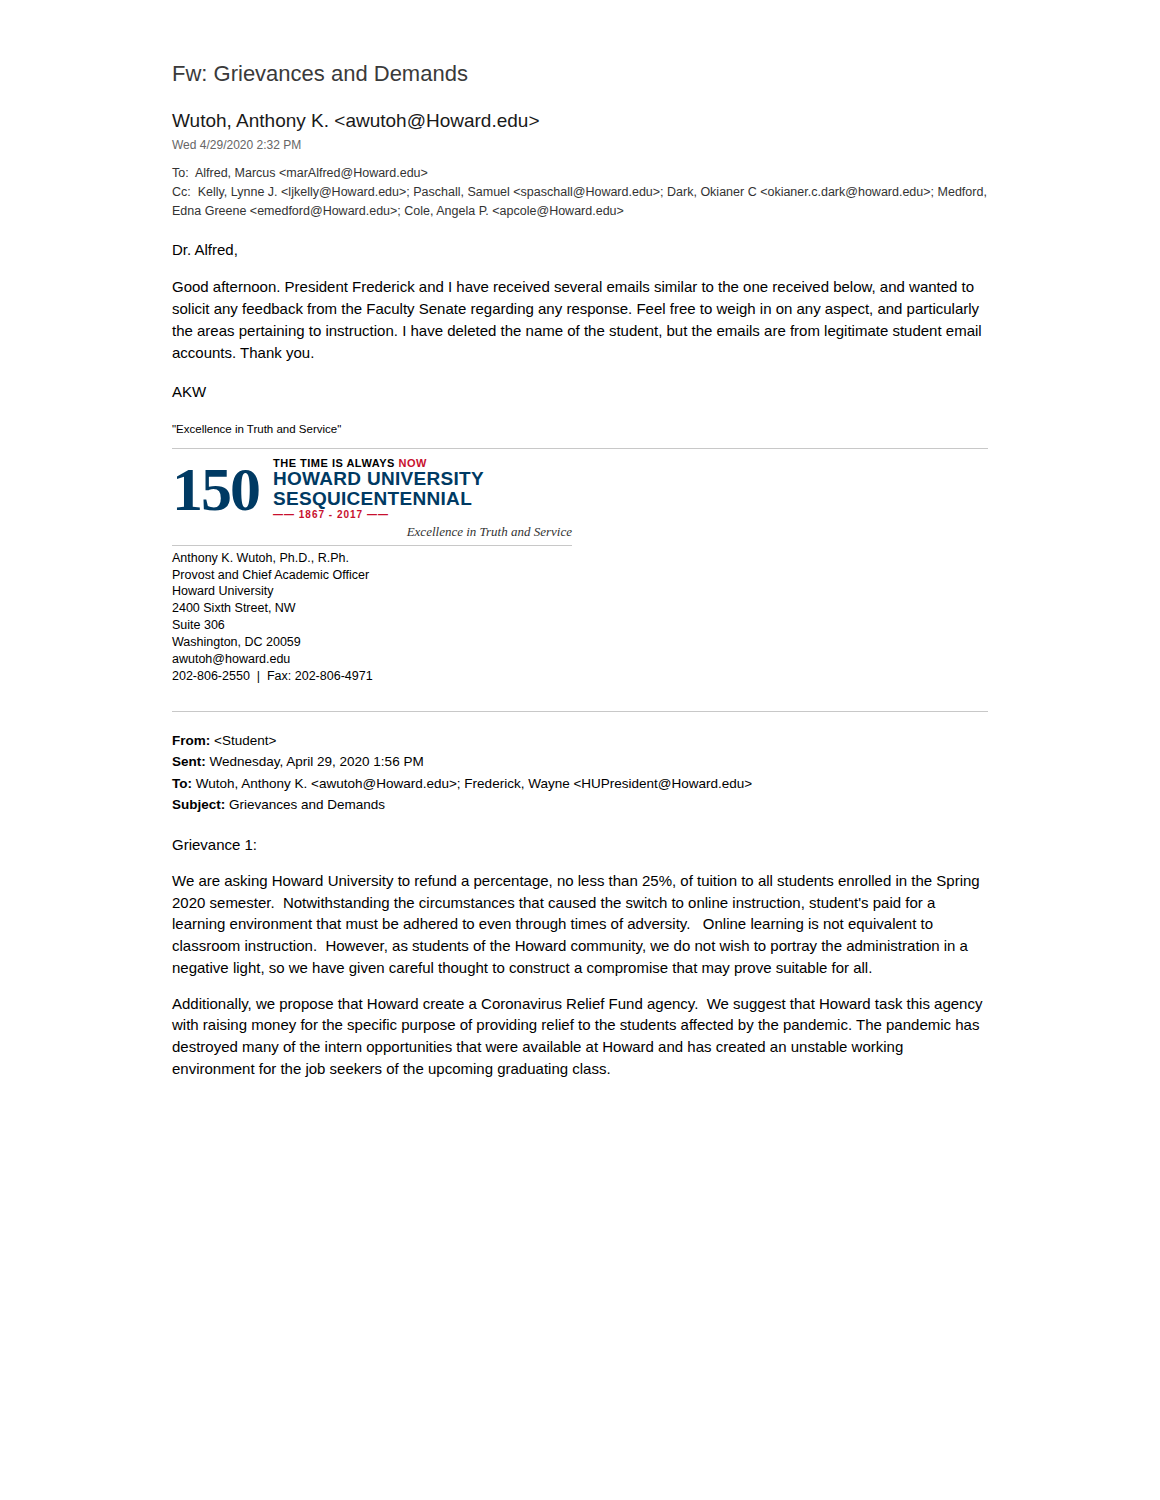Fw: Grievances and Demands
Wutoh, Anthony K. <awutoh@Howard.edu>
Wed 4/29/2020 2:32 PM
To: Alfred, Marcus <marAlfred@Howard.edu>
Cc: Kelly, Lynne J. <ljkelly@Howard.edu>; Paschall, Samuel <spaschall@Howard.edu>; Dark, Okianer C <okianer.c.dark@howard.edu>; Medford, Edna Greene <emedford@Howard.edu>; Cole, Angela P. <apcole@Howard.edu>
Dr. Alfred,
Good afternoon. President Frederick and I have received several emails similar to the one received below, and wanted to solicit any feedback from the Faculty Senate regarding any response. Feel free to weigh in on any aspect, and particularly the areas pertaining to instruction. I have deleted the name of the student, but the emails are from legitimate student email accounts. Thank you.
AKW
"Excellence in Truth and Service"
150
THE TIME IS ALWAYS NOW
HOWARD UNIVERSITY
SESQUICENTENNIAL
—— 1867 - 2017 ——
Excellence in Truth and Service
Anthony K. Wutoh, Ph.D., R.Ph.
Provost and Chief Academic Officer
Howard University
2400 Sixth Street, NW
Suite 306
Washington, DC 20059
awutoh@howard.edu
202-806-2550 | Fax: 202-806-4971
From: <Student>
Sent: Wednesday, April 29, 2020 1:56 PM
To: Wutoh, Anthony K. <awutoh@Howard.edu>; Frederick, Wayne <HUPresident@Howard.edu>
Subject: Grievances and Demands
Grievance 1:
We are asking Howard University to refund a percentage, no less than 25%, of tuition to all students enrolled in the Spring 2020 semester. Notwithstanding the circumstances that caused the switch to online instruction, student's paid for a learning environment that must be adhered to even through times of adversity. Online learning is not equivalent to classroom instruction. However, as students of the Howard community, we do not wish to portray the administration in a negative light, so we have given careful thought to construct a compromise that may prove suitable for all.
Additionally, we propose that Howard create a Coronavirus Relief Fund agency. We suggest that Howard task this agency with raising money for the specific purpose of providing relief to the students affected by the pandemic. The pandemic has destroyed many of the intern opportunities that were available at Howard and has created an unstable working environment for the job seekers of the upcoming graduating class.